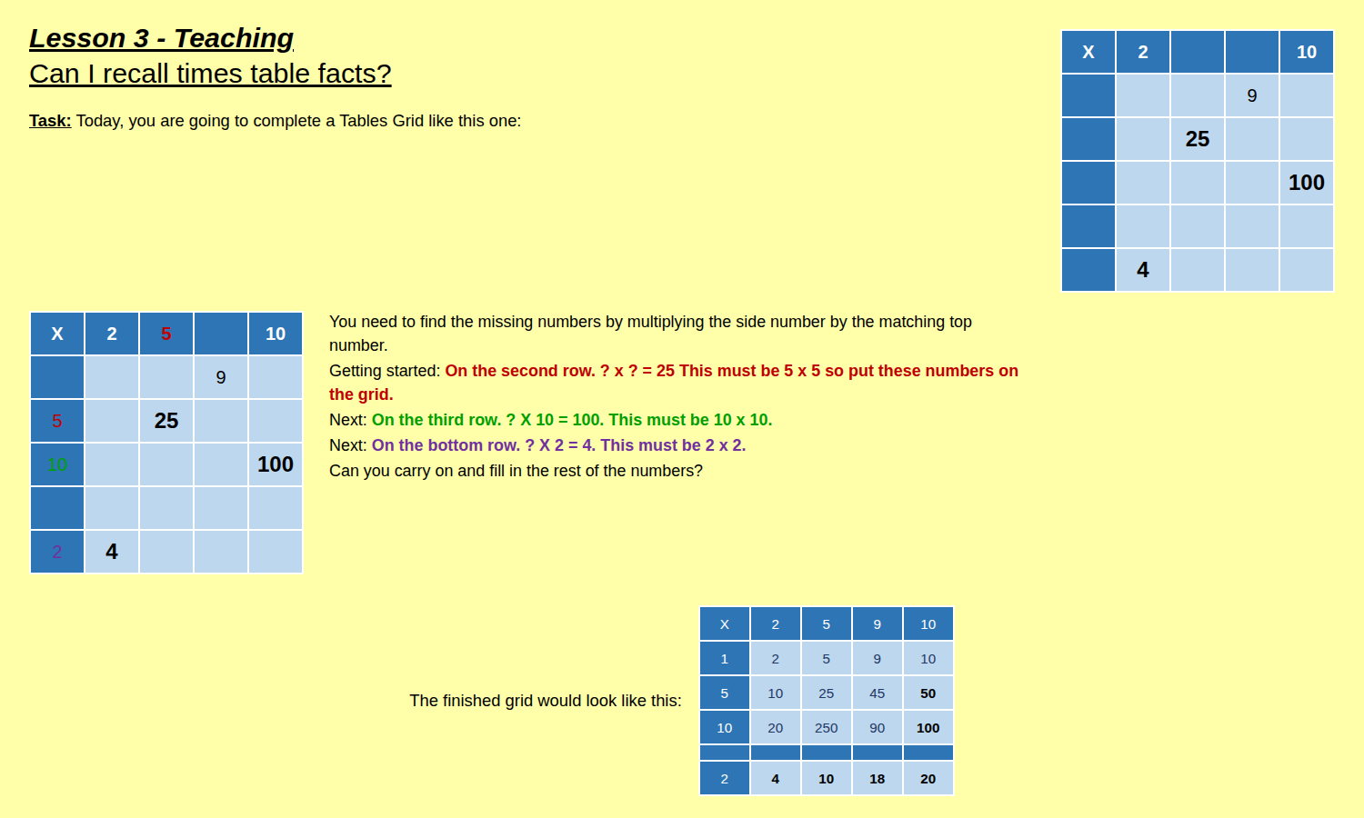Lesson 3 - Teaching
Can I recall times table facts?
| X | 2 | | | 10 |
| | | | 9 | |
| | | 25 | | |
| | | | | 100 |
| | 4 | | | |
Task: Today, you are going to complete a Tables Grid like this one:
| X | 2 | 5 | | 10 |
| | | | 9 | |
| 5 | | 25 | | |
| 10 | | | | 100 |
| 2 | 4 | | | |
You need to find the missing numbers by multiplying the side number by the matching top number.
Getting started: On the second row. ? x ? = 25 This must be 5 x 5 so put these numbers on the grid.
Next: On the third row. ? X 10 = 100. This must be 10 x 10.
Next: On the bottom row. ? X 2 = 4. This must be 2 x 2.
Can you carry on and fill in the rest of the numbers?
The finished grid would look like this:
| X | 2 | 5 | 9 | 10 |
| --- | --- | --- | --- | --- |
| 1 | 2 | 5 | 9 | 10 |
| 5 | 10 | 25 | 45 | 50 |
| 10 | 20 | 250 | 90 | 100 |
| 2 | 4 | 10 | 18 | 20 |